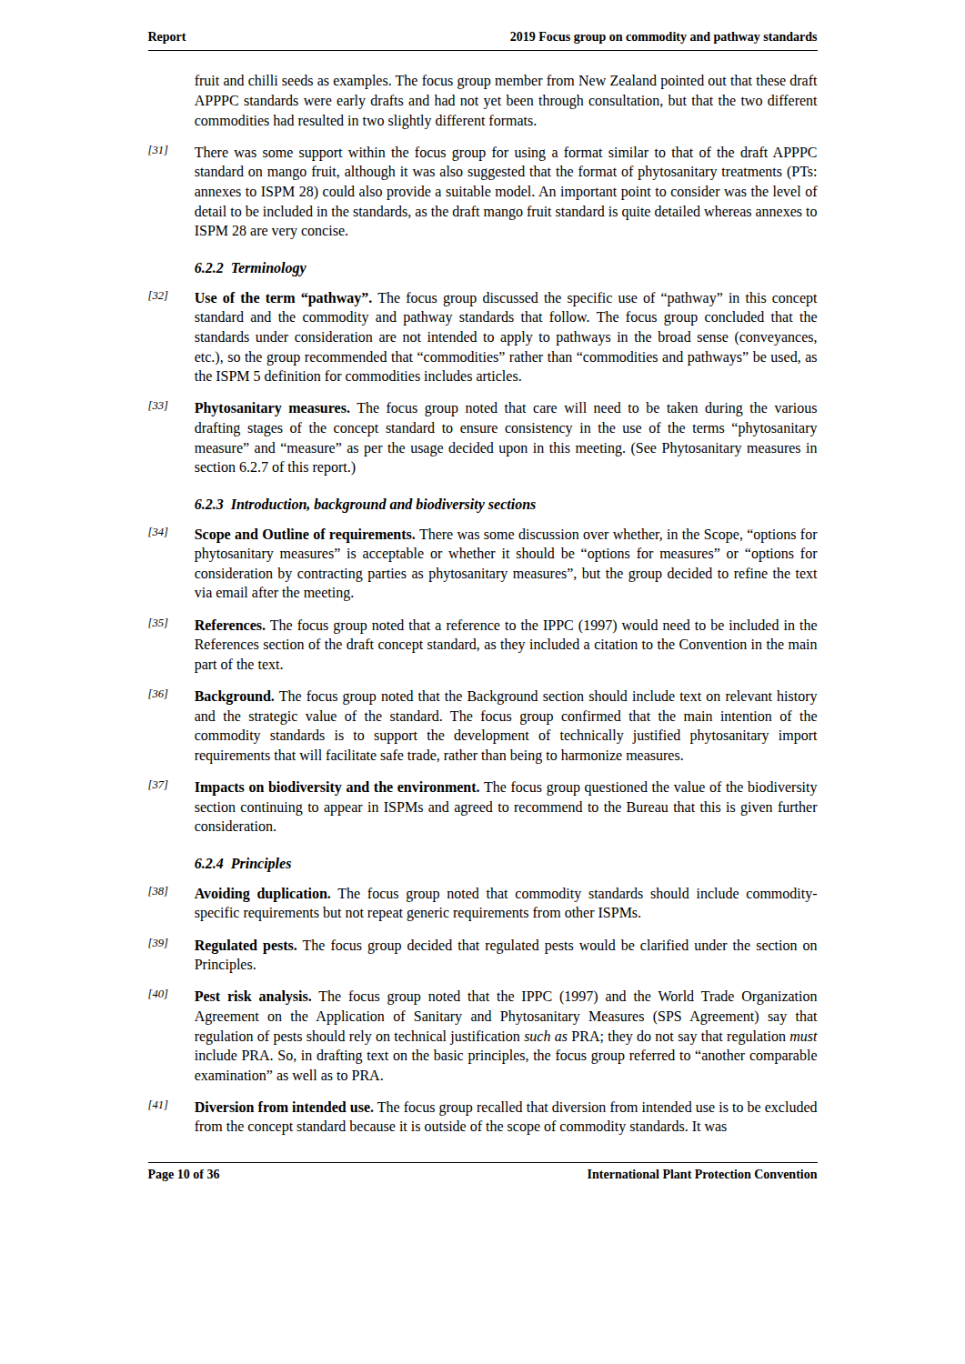Report 2019 Focus group on commodity and pathway standards
fruit and chilli seeds as examples. The focus group member from New Zealand pointed out that these draft APPPC standards were early drafts and had not yet been through consultation, but that the two different commodities had resulted in two slightly different formats.
[31] There was some support within the focus group for using a format similar to that of the draft APPPC standard on mango fruit, although it was also suggested that the format of phytosanitary treatments (PTs: annexes to ISPM 28) could also provide a suitable model. An important point to consider was the level of detail to be included in the standards, as the draft mango fruit standard is quite detailed whereas annexes to ISPM 28 are very concise.
6.2.2 Terminology
[32] Use of the term “pathway”. The focus group discussed the specific use of “pathway” in this concept standard and the commodity and pathway standards that follow. The focus group concluded that the standards under consideration are not intended to apply to pathways in the broad sense (conveyances, etc.), so the group recommended that “commodities” rather than “commodities and pathways” be used, as the ISPM 5 definition for commodities includes articles.
[33] Phytosanitary measures. The focus group noted that care will need to be taken during the various drafting stages of the concept standard to ensure consistency in the use of the terms “phytosanitary measure” and “measure” as per the usage decided upon in this meeting. (See Phytosanitary measures in section 6.2.7 of this report.)
6.2.3 Introduction, background and biodiversity sections
[34] Scope and Outline of requirements. There was some discussion over whether, in the Scope, “options for phytosanitary measures” is acceptable or whether it should be “options for measures” or “options for consideration by contracting parties as phytosanitary measures”, but the group decided to refine the text via email after the meeting.
[35] References. The focus group noted that a reference to the IPPC (1997) would need to be included in the References section of the draft concept standard, as they included a citation to the Convention in the main part of the text.
[36] Background. The focus group noted that the Background section should include text on relevant history and the strategic value of the standard. The focus group confirmed that the main intention of the commodity standards is to support the development of technically justified phytosanitary import requirements that will facilitate safe trade, rather than being to harmonize measures.
[37] Impacts on biodiversity and the environment. The focus group questioned the value of the biodiversity section continuing to appear in ISPMs and agreed to recommend to the Bureau that this is given further consideration.
6.2.4 Principles
[38] Avoiding duplication. The focus group noted that commodity standards should include commodity-specific requirements but not repeat generic requirements from other ISPMs.
[39] Regulated pests. The focus group decided that regulated pests would be clarified under the section on Principles.
[40] Pest risk analysis. The focus group noted that the IPPC (1997) and the World Trade Organization Agreement on the Application of Sanitary and Phytosanitary Measures (SPS Agreement) say that regulation of pests should rely on technical justification such as PRA; they do not say that regulation must include PRA. So, in drafting text on the basic principles, the focus group referred to “another comparable examination” as well as to PRA.
[41] Diversion from intended use. The focus group recalled that diversion from intended use is to be excluded from the concept standard because it is outside of the scope of commodity standards. It was
Page 10 of 36 International Plant Protection Convention